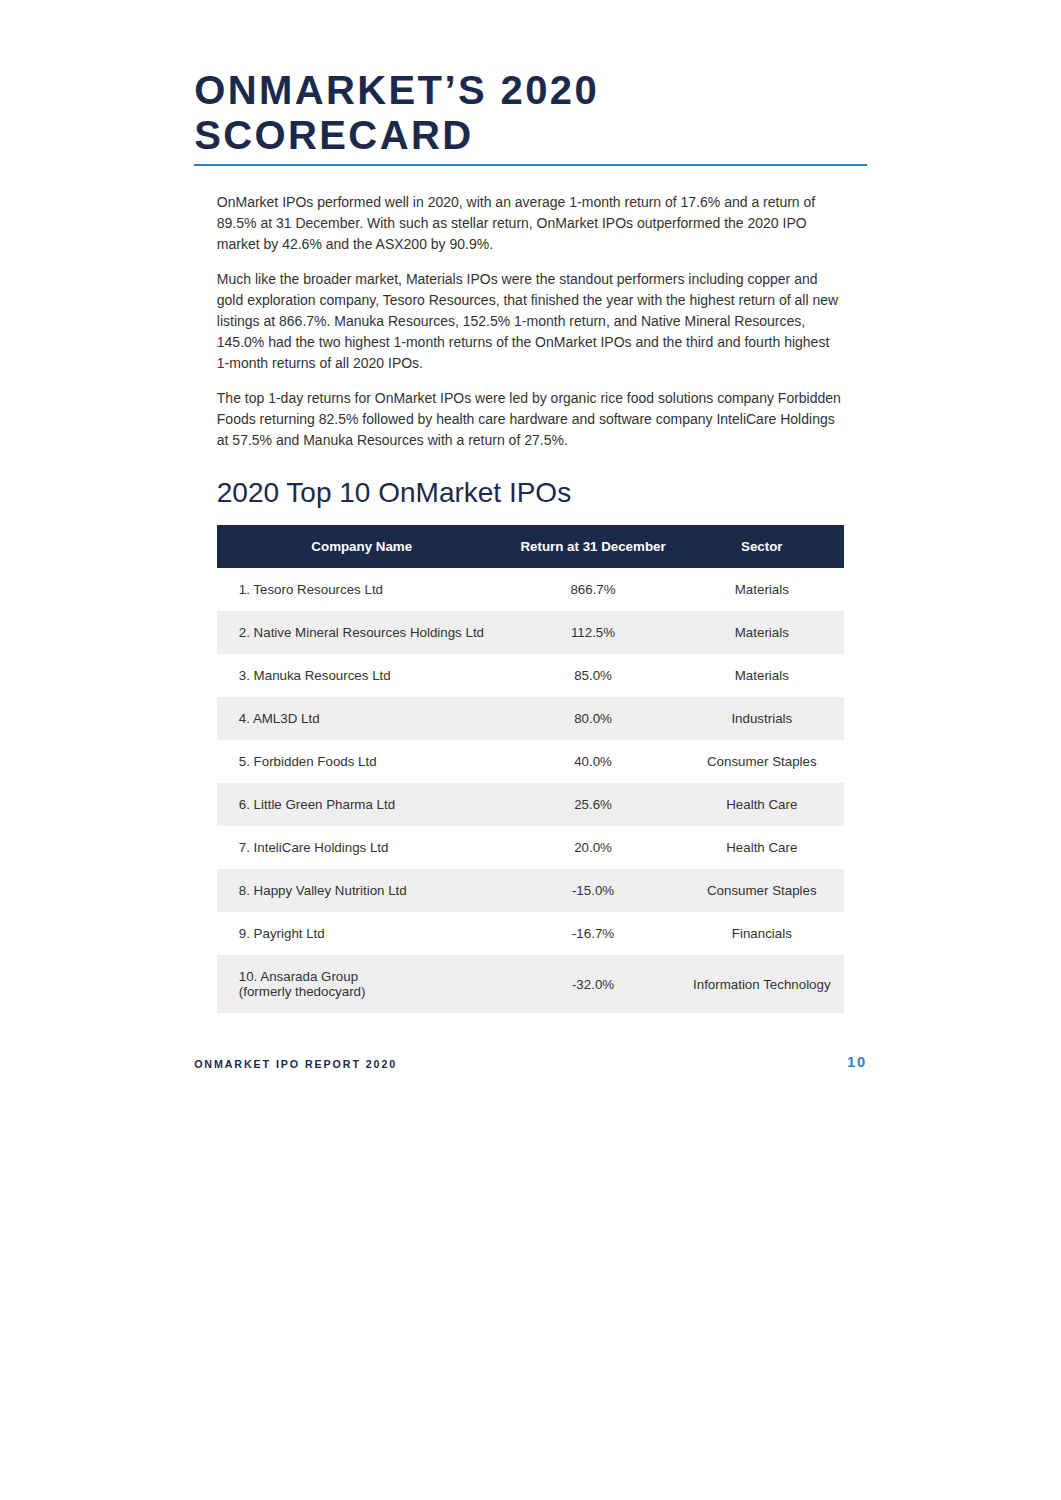OnMarket’s 2020 Scorecard
OnMarket IPOs performed well in 2020, with an average 1-month return of 17.6% and a return of 89.5% at 31 December. With such as stellar return, OnMarket IPOs outperformed the 2020 IPO market by 42.6% and the ASX200 by 90.9%.
Much like the broader market, Materials IPOs were the standout performers including copper and gold exploration company, Tesoro Resources, that finished the year with the highest return of all new listings at 866.7%. Manuka Resources, 152.5% 1-month return, and Native Mineral Resources, 145.0% had the two highest 1-month returns of the OnMarket IPOs and the third and fourth highest 1-month returns of all 2020 IPOs.
The top 1-day returns for OnMarket IPOs were led by organic rice food solutions company Forbidden Foods returning 82.5% followed by health care hardware and software company InteliCare Holdings at 57.5% and Manuka Resources with a return of 27.5%.
2020 Top 10 OnMarket IPOs
| Company Name | Return at 31 December | Sector |
| --- | --- | --- |
| 1. Tesoro Resources Ltd | 866.7% | Materials |
| 2. Native Mineral Resources Holdings Ltd | 112.5% | Materials |
| 3. Manuka Resources Ltd | 85.0% | Materials |
| 4. AML3D Ltd | 80.0% | Industrials |
| 5. Forbidden Foods Ltd | 40.0% | Consumer Staples |
| 6. Little Green Pharma Ltd | 25.6% | Health Care |
| 7. InteliCare Holdings Ltd | 20.0% | Health Care |
| 8. Happy Valley Nutrition Ltd | -15.0% | Consumer Staples |
| 9. Payright Ltd | -16.7% | Financials |
| 10. Ansarada Group (formerly thedocyard) | -32.0% | Information Technology |
ONMARKET IPO REPORT 2020
10